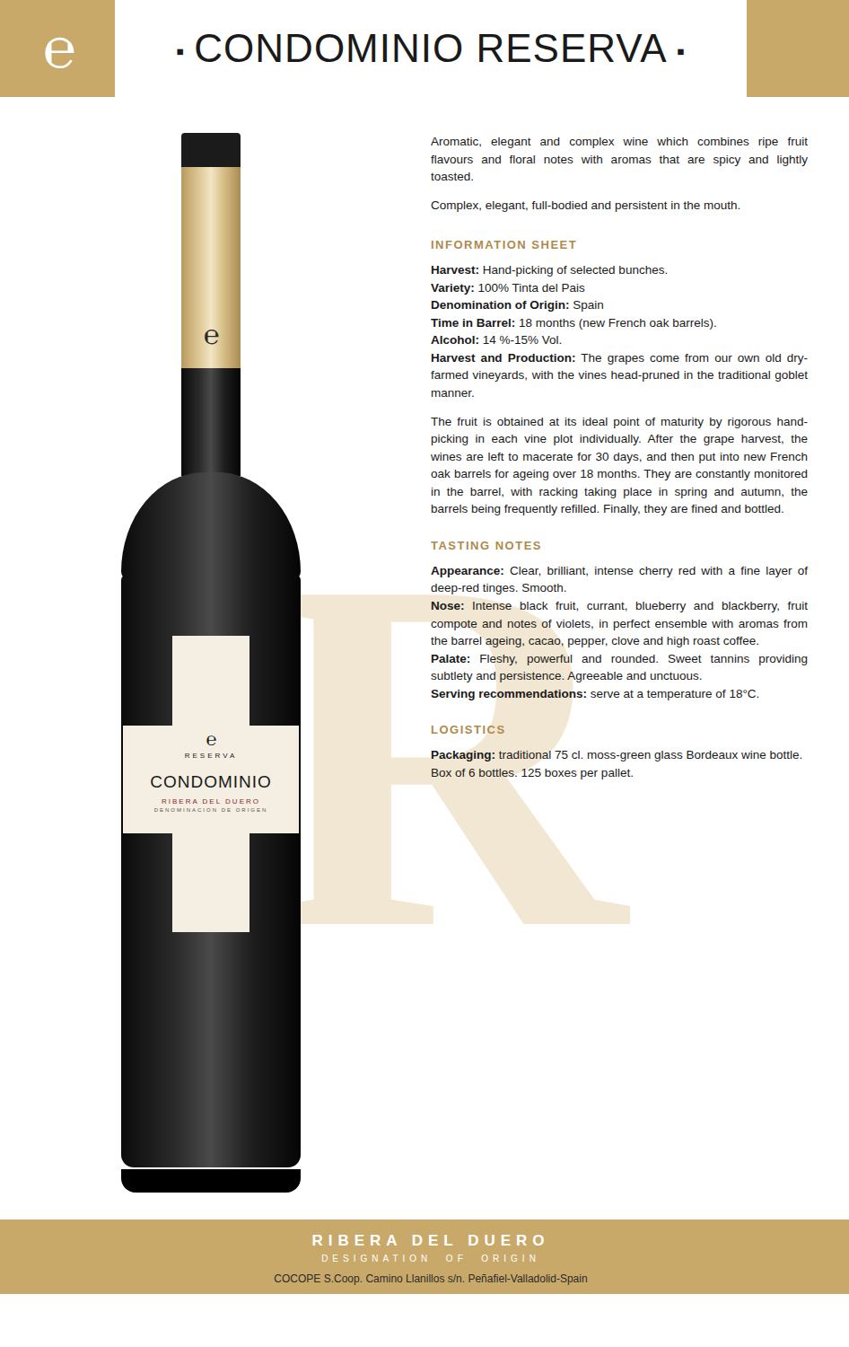℮
▪CONDOMINIO RESERVA▪
R
℮
℮
RESERVA
CONDOMINIO
RIBERA DEL DUERO
DENOMINACION DE ORIGEN
Aromatic, elegant and complex wine which combines ripe fruit flavours and floral notes with aromas that are spicy and lightly toasted.
Complex, elegant, full-bodied and persistent in the mouth.
Information Sheet
Harvest: Hand-picking of selected bunches.
Variety: 100% Tinta del Pais
Denomination of Origin: Spain
Time in Barrel: 18 months (new French oak barrels).
Alcohol: 14 %-15% Vol.
Harvest and Production: The grapes come from our own old dry-farmed vineyards, with the vines head-pruned in the traditional goblet manner.
The fruit is obtained at its ideal point of maturity by rigorous hand-picking in each vine plot individually. After the grape harvest, the wines are left to macerate for 30 days, and then put into new French oak barrels for ageing over 18 months. They are constantly monitored in the barrel, with racking taking place in spring and autumn, the barrels being frequently refilled. Finally, they are fined and bottled.
Tasting Notes
Appearance: Clear, brilliant, intense cherry red with a fine layer of deep-red tinges. Smooth.
Nose: Intense black fruit, currant, blueberry and blackberry, fruit compote and notes of violets, in perfect ensemble with aromas from the barrel ageing, cacao, pepper, clove and high roast coffee.
Palate: Fleshy, powerful and rounded. Sweet tannins providing subtlety and persistence. Agreeable and unctuous.
Serving recommendations: serve at a temperature of 18°C.
Logistics
Packaging: traditional 75 cl. moss-green glass Bordeaux wine bottle.
Box of 6 bottles. 125 boxes per pallet.
RIBERA DEL DUERO
DESIGNATION OF ORIGIN
COCOPE S.Coop. Camino Llanillos s/n. Peñafiel-Valladolid-Spain